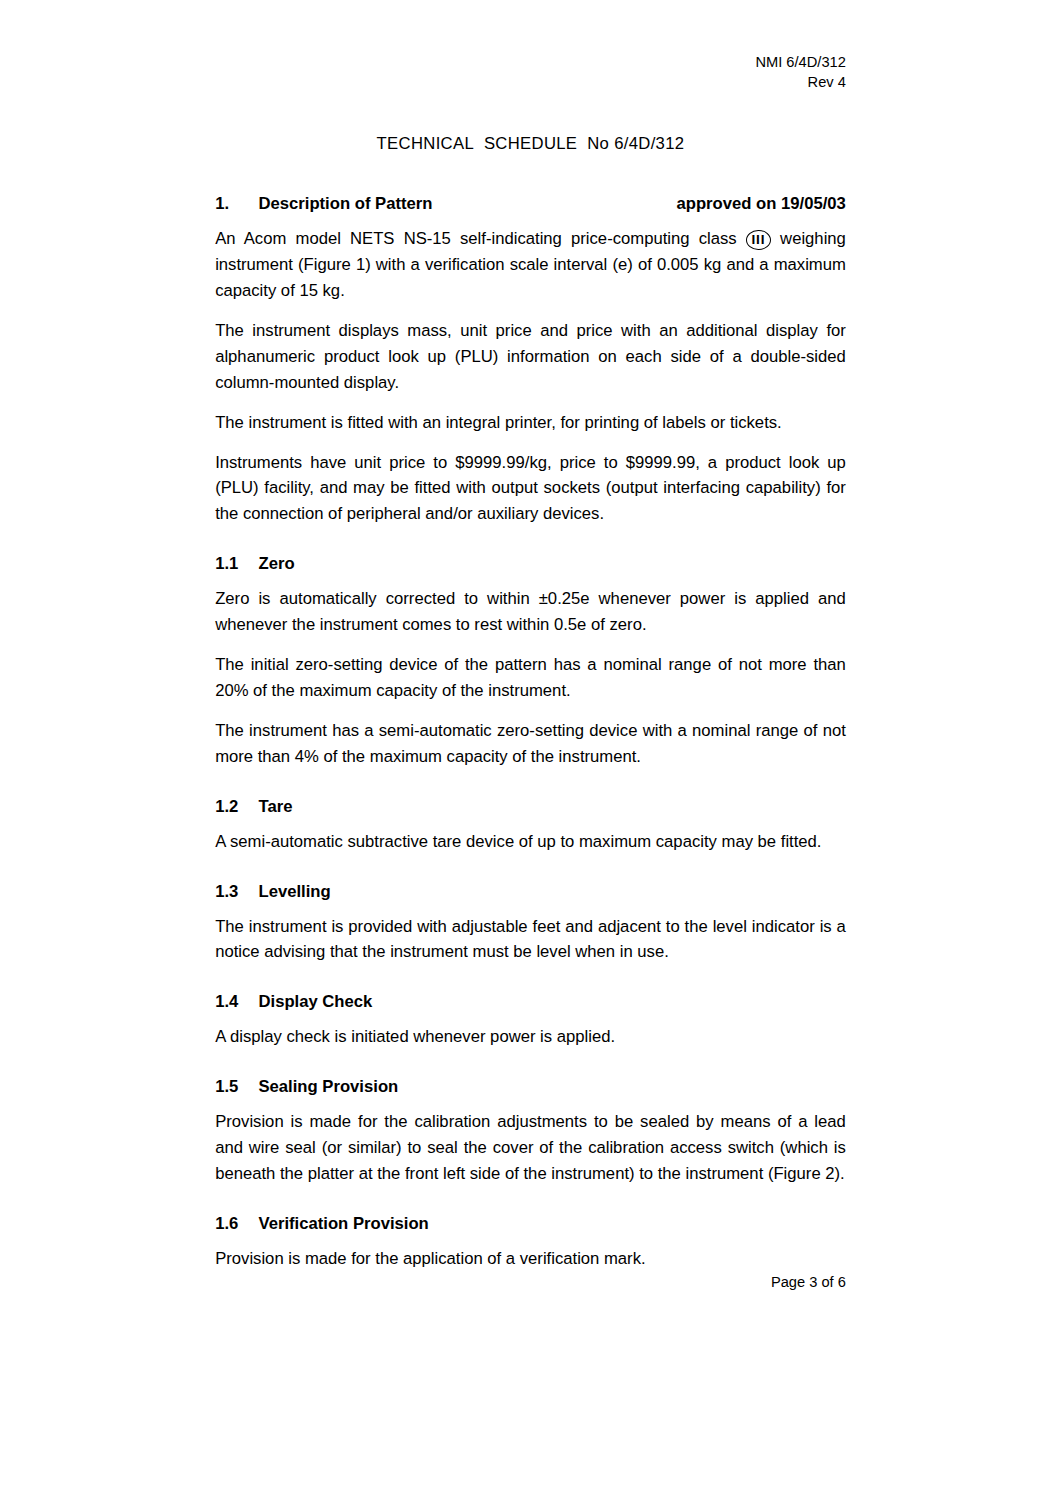NMI 6/4D/312
Rev 4
TECHNICAL SCHEDULE No 6/4D/312
1. Description of Pattern approved on 19/05/03
An Acom model NETS NS-15 self-indicating price-computing class III weighing instrument (Figure 1) with a verification scale interval (e) of 0.005 kg and a maximum capacity of 15 kg.
The instrument displays mass, unit price and price with an additional display for alphanumeric product look up (PLU) information on each side of a double-sided column-mounted display.
The instrument is fitted with an integral printer, for printing of labels or tickets.
Instruments have unit price to $9999.99/kg, price to $9999.99, a product look up (PLU) facility, and may be fitted with output sockets (output interfacing capability) for the connection of peripheral and/or auxiliary devices.
1.1 Zero
Zero is automatically corrected to within ±0.25e whenever power is applied and whenever the instrument comes to rest within 0.5e of zero.
The initial zero-setting device of the pattern has a nominal range of not more than 20% of the maximum capacity of the instrument.
The instrument has a semi-automatic zero-setting device with a nominal range of not more than 4% of the maximum capacity of the instrument.
1.2 Tare
A semi-automatic subtractive tare device of up to maximum capacity may be fitted.
1.3 Levelling
The instrument is provided with adjustable feet and adjacent to the level indicator is a notice advising that the instrument must be level when in use.
1.4 Display Check
A display check is initiated whenever power is applied.
1.5 Sealing Provision
Provision is made for the calibration adjustments to be sealed by means of a lead and wire seal (or similar) to seal the cover of the calibration access switch (which is beneath the platter at the front left side of the instrument) to the instrument (Figure 2).
1.6 Verification Provision
Provision is made for the application of a verification mark.
Page 3 of 6